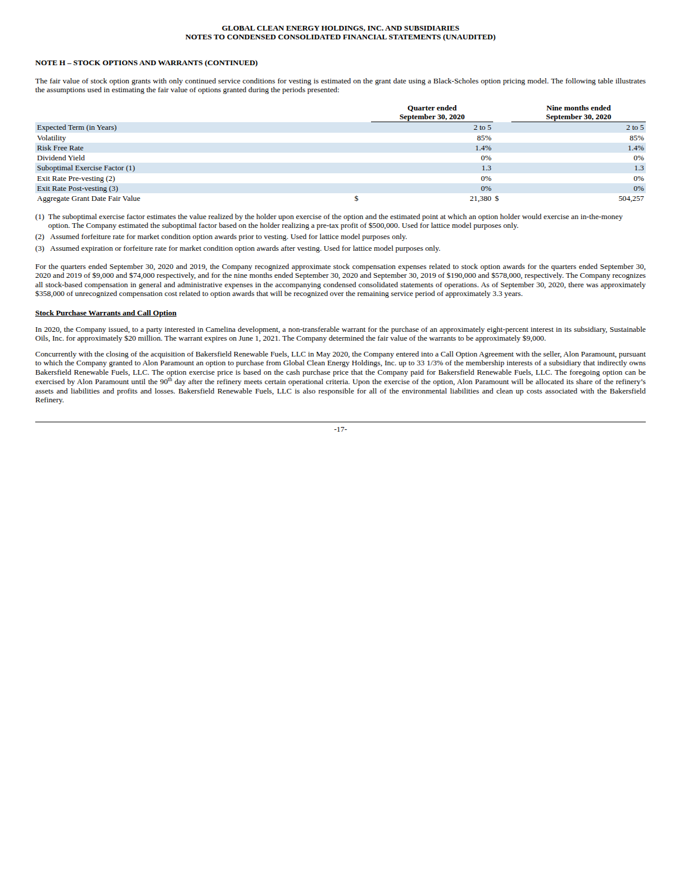GLOBAL CLEAN ENERGY HOLDINGS, INC. AND SUBSIDIARIES
NOTES TO CONDENSED CONSOLIDATED FINANCIAL STATEMENTS (UNAUDITED)
NOTE H – STOCK OPTIONS AND WARRANTS (CONTINUED)
The fair value of stock option grants with only continued service conditions for vesting is estimated on the grant date using a Black-Scholes option pricing model. The following table illustrates the assumptions used in estimating the fair value of options granted during the periods presented:
| | | Quarter ended September 30, 2020 | | Nine months ended September 30, 2020 |
| --- | --- | --- | --- | --- |
| Expected Term (in Years) | | 2 to 5 | | 2 to 5 |
| Volatility | | 85% | | 85% |
| Risk Free Rate | | 1.4% | | 1.4% |
| Dividend Yield | | 0% | | 0% |
| Suboptimal Exercise Factor (1) | | 1.3 | | 1.3 |
| Exit Rate Pre-vesting (2) | | 0% | | 0% |
| Exit Rate Post-vesting (3) | | 0% | | 0% |
| Aggregate Grant Date Fair Value | $ | 21,380 | $ | 504,257 |
(1) The suboptimal exercise factor estimates the value realized by the holder upon exercise of the option and the estimated point at which an option holder would exercise an in-the-money option. The Company estimated the suboptimal factor based on the holder realizing a pre-tax profit of $500,000. Used for lattice model purposes only.
(2) Assumed forfeiture rate for market condition option awards prior to vesting. Used for lattice model purposes only.
(3) Assumed expiration or forfeiture rate for market condition option awards after vesting. Used for lattice model purposes only.
For the quarters ended September 30, 2020 and 2019, the Company recognized approximate stock compensation expenses related to stock option awards for the quarters ended September 30, 2020 and 2019 of $9,000 and $74,000 respectively, and for the nine months ended September 30, 2020 and September 30, 2019 of $190,000 and $578,000, respectively. The Company recognizes all stock-based compensation in general and administrative expenses in the accompanying condensed consolidated statements of operations. As of September 30, 2020, there was approximately $358,000 of unrecognized compensation cost related to option awards that will be recognized over the remaining service period of approximately 3.3 years.
Stock Purchase Warrants and Call Option
In 2020, the Company issued, to a party interested in Camelina development, a non-transferable warrant for the purchase of an approximately eight-percent interest in its subsidiary, Sustainable Oils, Inc. for approximately $20 million. The warrant expires on June 1, 2021. The Company determined the fair value of the warrants to be approximately $9,000.
Concurrently with the closing of the acquisition of Bakersfield Renewable Fuels, LLC in May 2020, the Company entered into a Call Option Agreement with the seller, Alon Paramount, pursuant to which the Company granted to Alon Paramount an option to purchase from Global Clean Energy Holdings, Inc. up to 33 1/3% of the membership interests of a subsidiary that indirectly owns Bakersfield Renewable Fuels, LLC. The option exercise price is based on the cash purchase price that the Company paid for Bakersfield Renewable Fuels, LLC. The foregoing option can be exercised by Alon Paramount until the 90th day after the refinery meets certain operational criteria. Upon the exercise of the option, Alon Paramount will be allocated its share of the refinery’s assets and liabilities and profits and losses. Bakersfield Renewable Fuels, LLC is also responsible for all of the environmental liabilities and clean up costs associated with the Bakersfield Refinery.
-17-